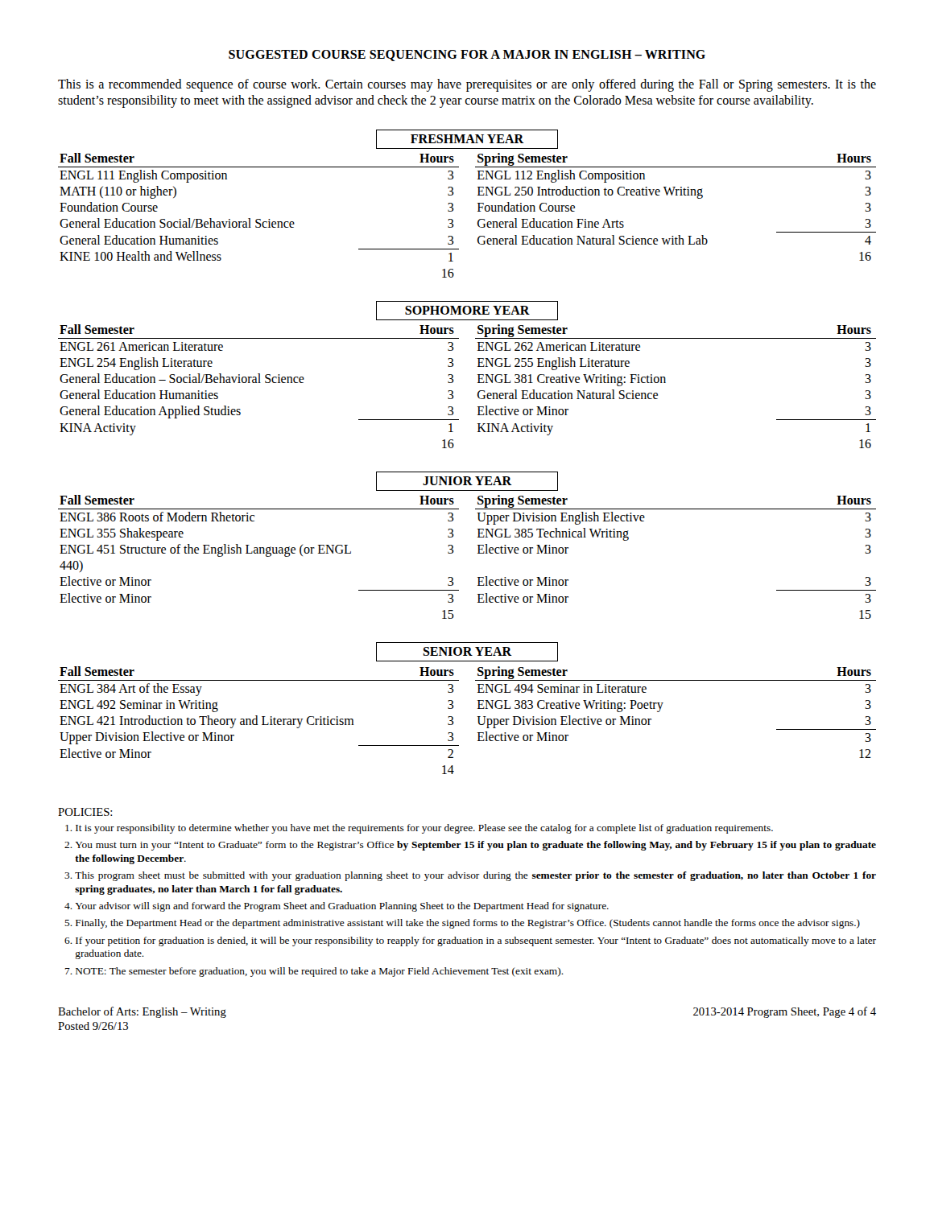SUGGESTED COURSE SEQUENCING FOR A MAJOR IN ENGLISH – WRITING
This is a recommended sequence of course work. Certain courses may have prerequisites or are only offered during the Fall or Spring semesters. It is the student’s responsibility to meet with the assigned advisor and check the 2 year course matrix on the Colorado Mesa website for course availability.
FRESHMAN YEAR
| Fall Semester | Hours | | Spring Semester | Hours |
| --- | --- | --- | --- | --- |
| ENGL 111 English Composition | 3 | | ENGL 112 English Composition | 3 |
| MATH (110 or higher) | 3 | | ENGL 250 Introduction to Creative Writing | 3 |
| Foundation Course | 3 | | Foundation Course | 3 |
| General Education Social/Behavioral Science | 3 | | General Education Fine Arts | 3 |
| General Education Humanities | 3 | | General Education Natural Science with Lab | 4 |
| KINE 100 Health and Wellness | 1 | | | 16 |
| | 16 | | | |
SOPHOMORE YEAR
| Fall Semester | Hours | | Spring Semester | Hours |
| --- | --- | --- | --- | --- |
| ENGL 261 American Literature | 3 | | ENGL 262 American Literature | 3 |
| ENGL 254 English Literature | 3 | | ENGL 255 English Literature | 3 |
| General Education – Social/Behavioral Science | 3 | | ENGL 381 Creative Writing: Fiction | 3 |
| General Education Humanities | 3 | | General Education Natural Science | 3 |
| General Education Applied Studies | 3 | | Elective or Minor | 3 |
| KINA Activity | 1 | | KINA Activity | 1 |
| | 16 | | | 16 |
JUNIOR YEAR
| Fall Semester | Hours | | Spring Semester | Hours |
| --- | --- | --- | --- | --- |
| ENGL 386 Roots of Modern Rhetoric | 3 | | Upper Division English Elective | 3 |
| ENGL 355 Shakespeare | 3 | | ENGL 385 Technical Writing | 3 |
| ENGL 451 Structure of the English Language (or ENGL 440) | 3 | | Elective or Minor | 3 |
| Elective or Minor | 3 | | Elective or Minor | 3 |
| Elective or Minor | 3 | | Elective or Minor | 3 |
| | 15 | | | 15 |
SENIOR YEAR
| Fall Semester | Hours | | Spring Semester | Hours |
| --- | --- | --- | --- | --- |
| ENGL 384 Art of the Essay | 3 | | ENGL 494 Seminar in Literature | 3 |
| ENGL 492 Seminar in Writing | 3 | | ENGL 383 Creative Writing: Poetry | 3 |
| ENGL 421 Introduction to Theory and Literary Criticism | 3 | | Upper Division Elective or Minor | 3 |
| Upper Division Elective or Minor | 3 | | Elective or Minor | 3 |
| Elective or Minor | 2 | | | 12 |
| | 14 | | | |
POLICIES:
It is your responsibility to determine whether you have met the requirements for your degree. Please see the catalog for a complete list of graduation requirements.
You must turn in your “Intent to Graduate” form to the Registrar’s Office by September 15 if you plan to graduate the following May, and by February 15 if you plan to graduate the following December.
This program sheet must be submitted with your graduation planning sheet to your advisor during the semester prior to the semester of graduation, no later than October 1 for spring graduates, no later than March 1 for fall graduates.
Your advisor will sign and forward the Program Sheet and Graduation Planning Sheet to the Department Head for signature.
Finally, the Department Head or the department administrative assistant will take the signed forms to the Registrar’s Office. (Students cannot handle the forms once the advisor signs.)
If your petition for graduation is denied, it will be your responsibility to reapply for graduation in a subsequent semester. Your “Intent to Graduate” does not automatically move to a later graduation date.
NOTE: The semester before graduation, you will be required to take a Major Field Achievement Test (exit exam).
Bachelor of Arts: English – Writing
Posted 9/26/13
2013-2014 Program Sheet, Page 4 of 4